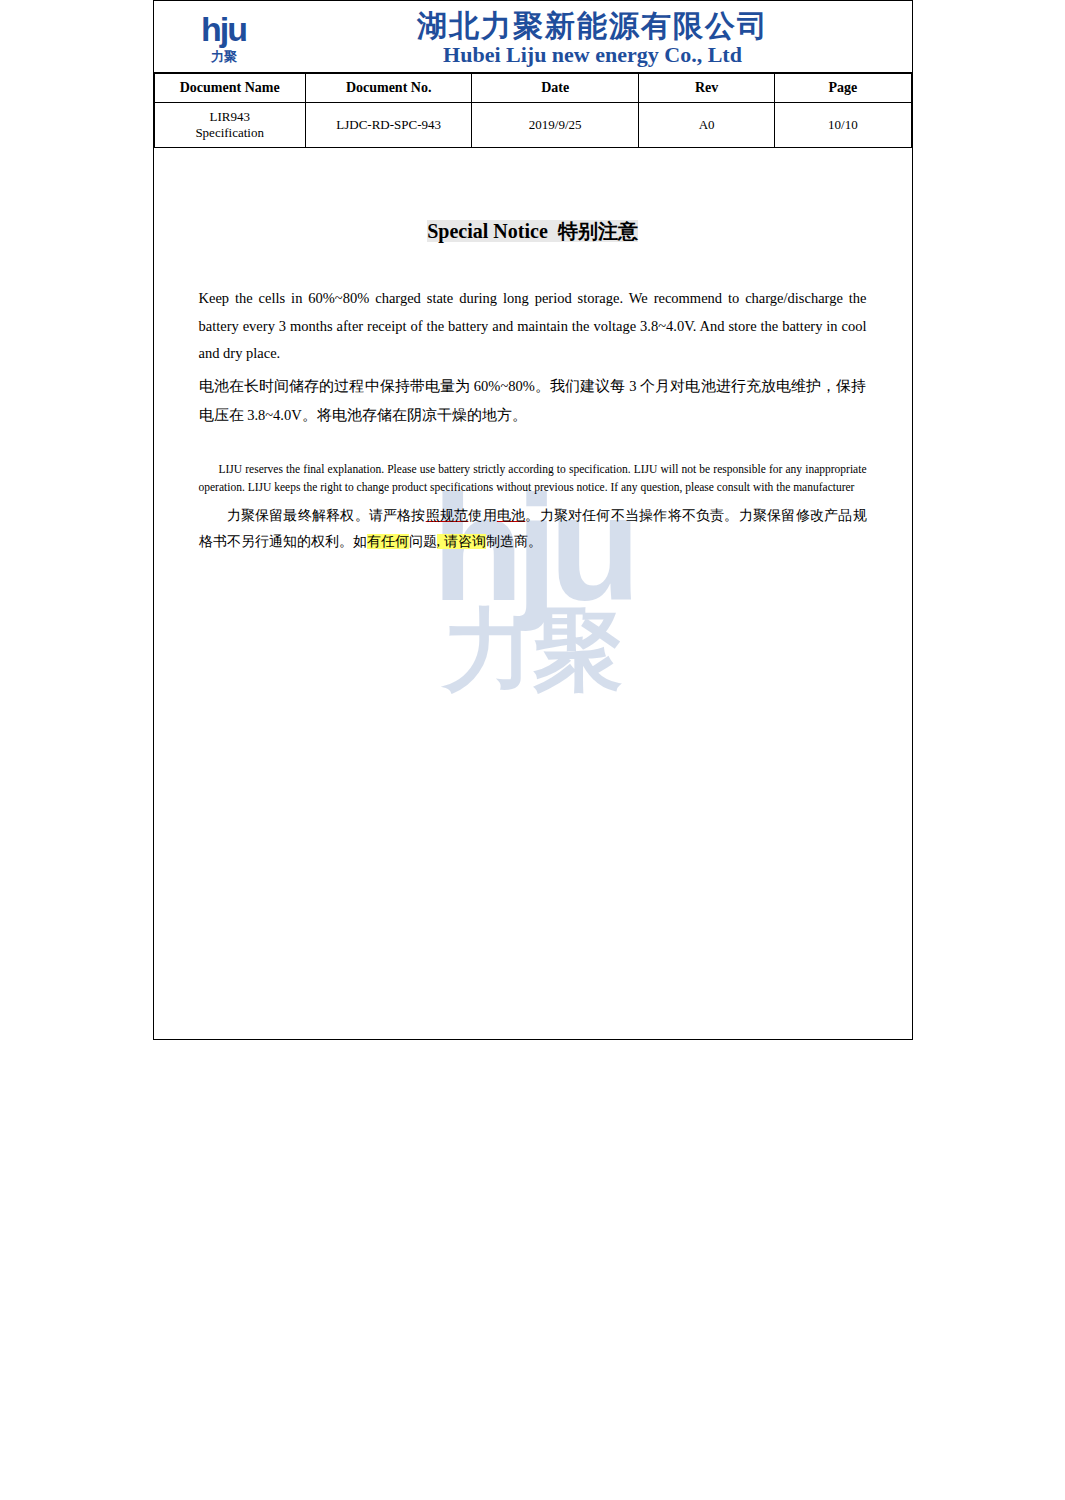hju
力聚
湖北力聚新能源有限公司
Hubei Liju new energy Co., Ltd
| Document Name | Document No. | Date | Rev | Page |
| --- | --- | --- | --- | --- |
| LIR943 Specification | LJDC-RD-SPC-943 | 2019/9/25 | A0 | 10/10 |
hju
力聚
Special Notice 特别注意
Keep the cells in 60%~80% charged state during long period storage. We recommend to charge/discharge the battery every 3 months after receipt of the battery and maintain the voltage 3.8~4.0V. And store the battery in cool and dry place.
电池在长时间储存的过程中保持带电量为 60%~80%。我们建议每 3 个月对电池进行充放电维护，保持电压在 3.8~4.0V。将电池存储在阴凉干燥的地方。
LIJU reserves the final explanation. Please use battery strictly according to specification. LIJU will not be responsible for any inappropriate operation. LIJU keeps the right to change product specifications without previous notice. If any question, please consult with the manufacturer
力聚保留最终解释权。请严格按照规范使用电池。力聚对任何不当操作将不负责。力聚保留修改产品规格书不另行通知的权利。如有任何问题, 请咨询制造商。